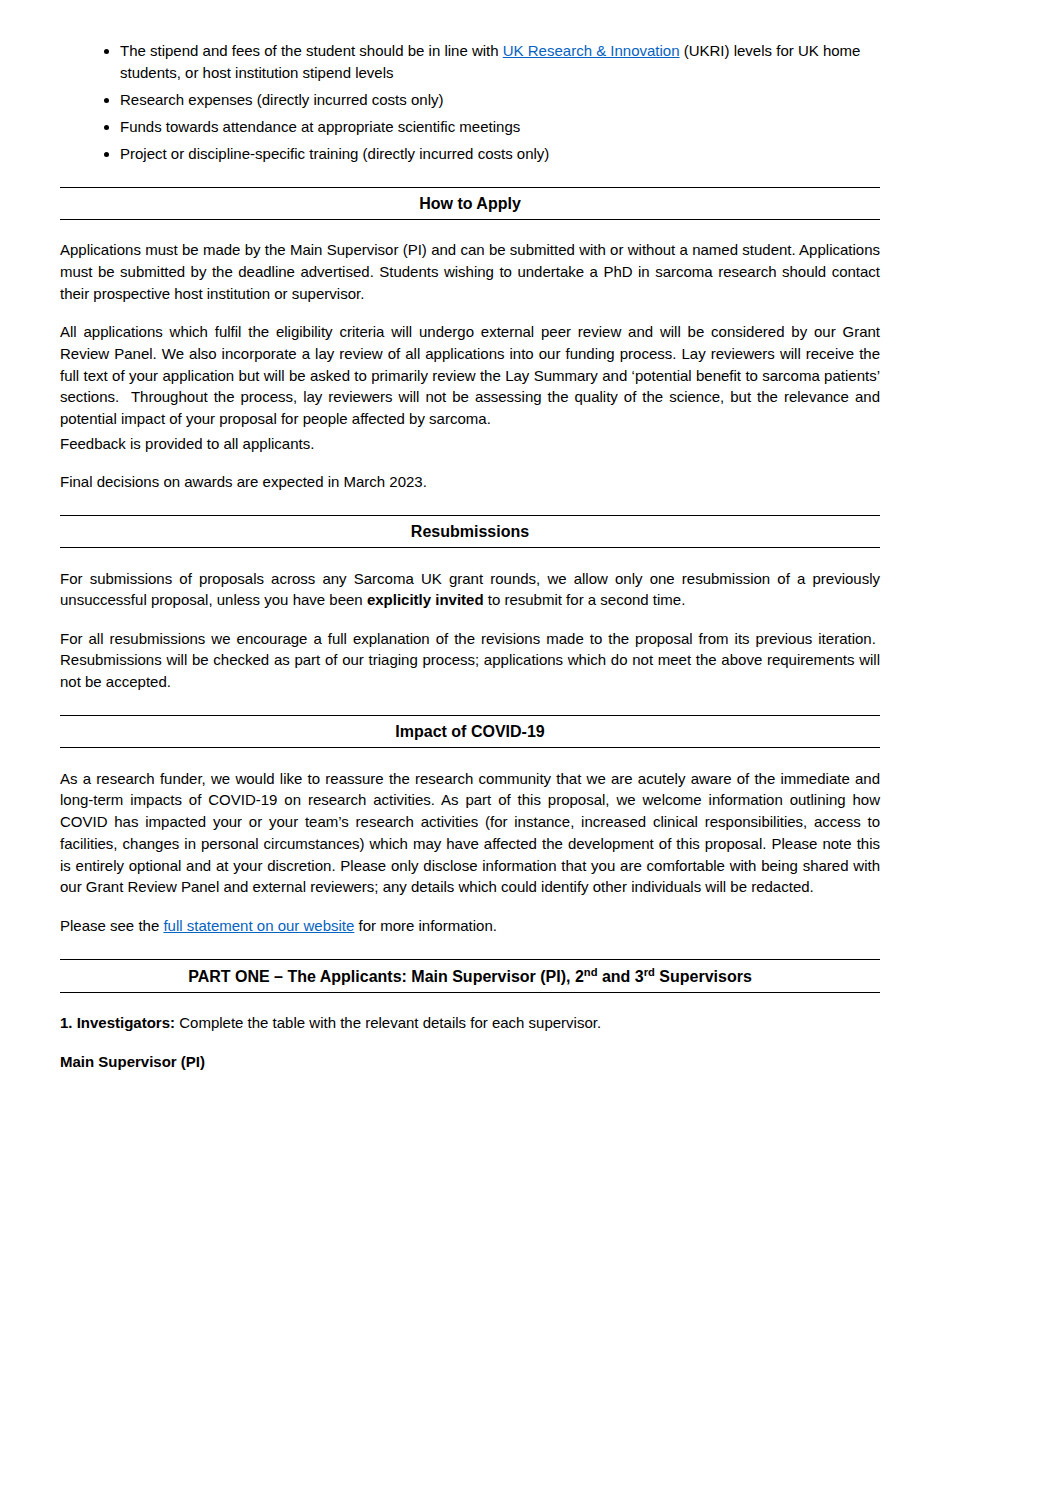The stipend and fees of the student should be in line with UK Research & Innovation (UKRI) levels for UK home students, or host institution stipend levels
Research expenses (directly incurred costs only)
Funds towards attendance at appropriate scientific meetings
Project or discipline-specific training (directly incurred costs only)
How to Apply
Applications must be made by the Main Supervisor (PI) and can be submitted with or without a named student. Applications must be submitted by the deadline advertised. Students wishing to undertake a PhD in sarcoma research should contact their prospective host institution or supervisor.
All applications which fulfil the eligibility criteria will undergo external peer review and will be considered by our Grant Review Panel. We also incorporate a lay review of all applications into our funding process. Lay reviewers will receive the full text of your application but will be asked to primarily review the Lay Summary and ‘potential benefit to sarcoma patients’ sections. Throughout the process, lay reviewers will not be assessing the quality of the science, but the relevance and potential impact of your proposal for people affected by sarcoma.
Feedback is provided to all applicants.
Final decisions on awards are expected in March 2023.
Resubmissions
For submissions of proposals across any Sarcoma UK grant rounds, we allow only one resubmission of a previously unsuccessful proposal, unless you have been explicitly invited to resubmit for a second time.
For all resubmissions we encourage a full explanation of the revisions made to the proposal from its previous iteration. Resubmissions will be checked as part of our triaging process; applications which do not meet the above requirements will not be accepted.
Impact of COVID-19
As a research funder, we would like to reassure the research community that we are acutely aware of the immediate and long-term impacts of COVID-19 on research activities. As part of this proposal, we welcome information outlining how COVID has impacted your or your team’s research activities (for instance, increased clinical responsibilities, access to facilities, changes in personal circumstances) which may have affected the development of this proposal. Please note this is entirely optional and at your discretion. Please only disclose information that you are comfortable with being shared with our Grant Review Panel and external reviewers; any details which could identify other individuals will be redacted.
Please see the full statement on our website for more information.
PART ONE – The Applicants: Main Supervisor (PI), 2nd and 3rd Supervisors
1. Investigators: Complete the table with the relevant details for each supervisor.
Main Supervisor (PI)